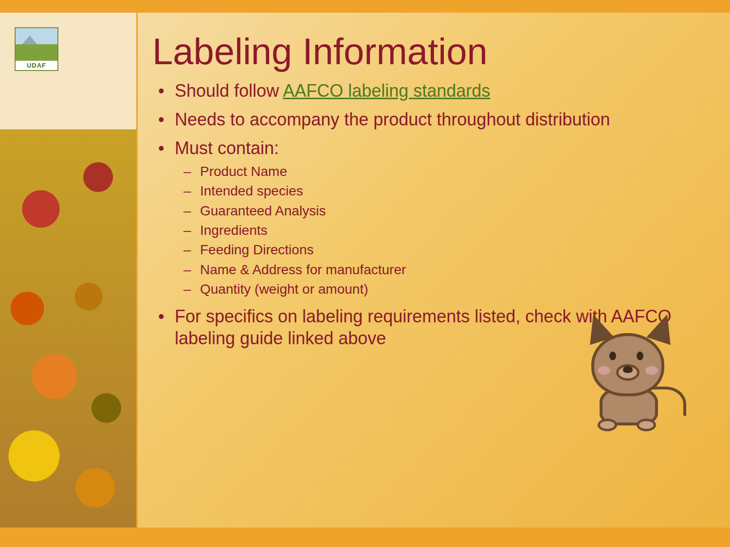UDAF
Labeling Information
Should follow AAFCO labeling standards
Needs to accompany the product throughout distribution
Must contain:
Product Name
Intended species
Guaranteed Analysis
Ingredients
Feeding Directions
Name & Address for manufacturer
Quantity (weight or amount)
For specifics on labeling requirements listed, check with AAFCO labeling guide linked above